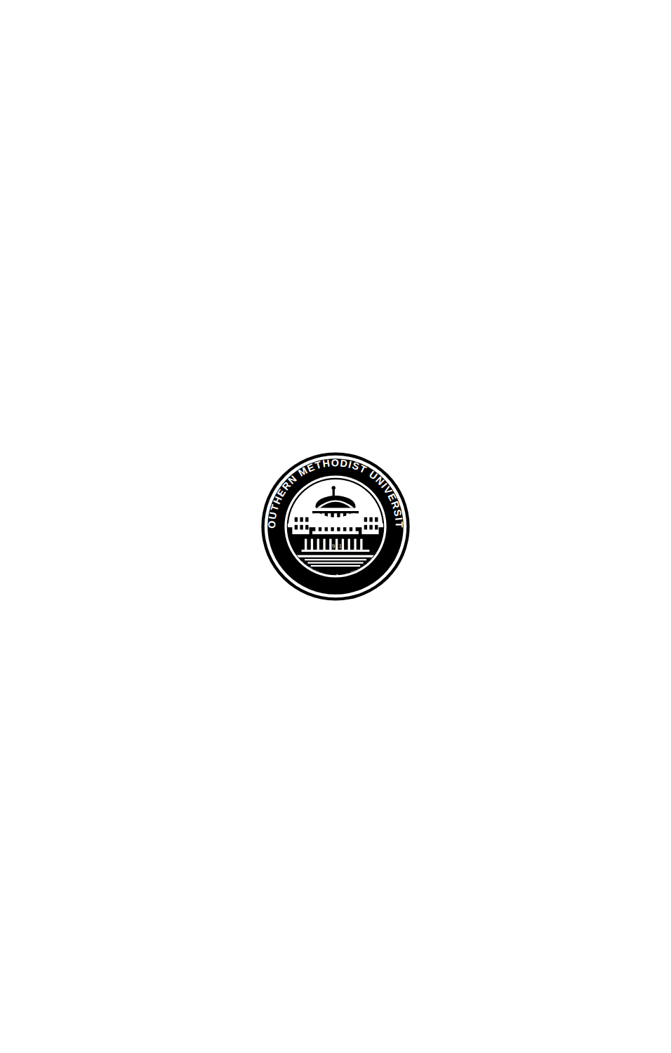SOUTHERN METHODIST UNIVERSITY DALLAS, TEXAS 1911
Southern Methodist University — Dallas, Texas